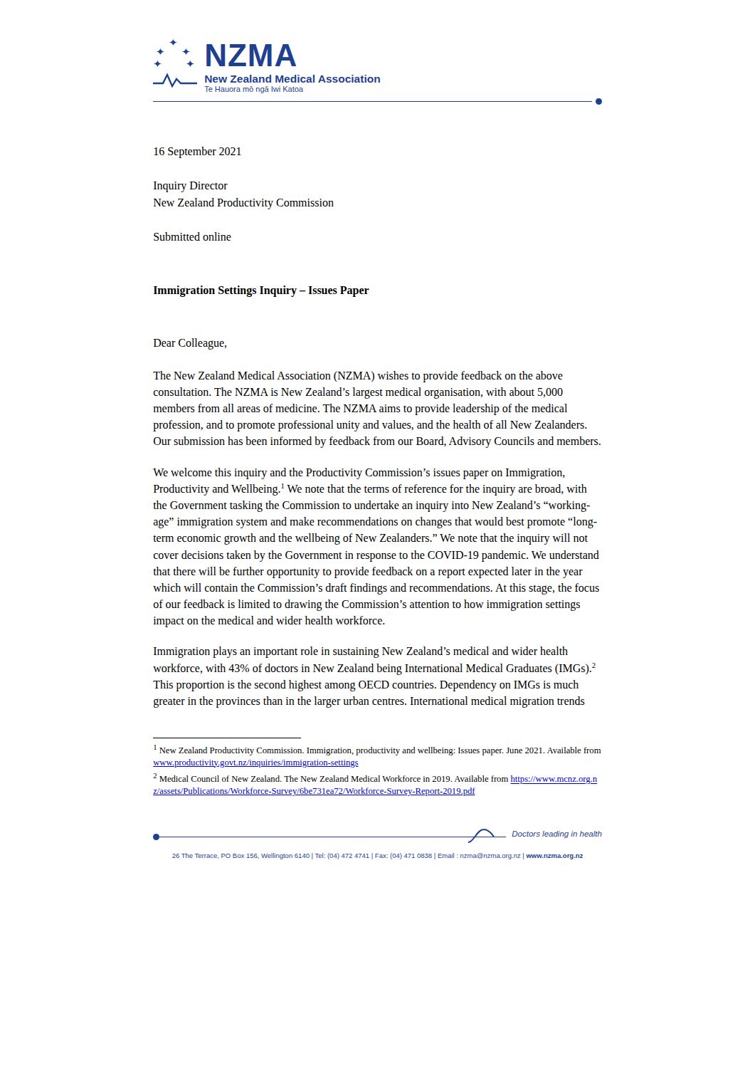✦ ✦ ✦ ✦ ✦
NZMA New Zealand Medical Association Te Hauora mō ngā Iwi Katoa
16 September 2021
Inquiry Director
New Zealand Productivity Commission
Submitted online
Immigration Settings Inquiry – Issues Paper
Dear Colleague,
The New Zealand Medical Association (NZMA) wishes to provide feedback on the above consultation. The NZMA is New Zealand’s largest medical organisation, with about 5,000 members from all areas of medicine. The NZMA aims to provide leadership of the medical profession, and to promote professional unity and values, and the health of all New Zealanders. Our submission has been informed by feedback from our Board, Advisory Councils and members.
We welcome this inquiry and the Productivity Commission’s issues paper on Immigration, Productivity and Wellbeing.1 We note that the terms of reference for the inquiry are broad, with the Government tasking the Commission to undertake an inquiry into New Zealand’s “working-age” immigration system and make recommendations on changes that would best promote “long-term economic growth and the wellbeing of New Zealanders.” We note that the inquiry will not cover decisions taken by the Government in response to the COVID-19 pandemic. We understand that there will be further opportunity to provide feedback on a report expected later in the year which will contain the Commission’s draft findings and recommendations. At this stage, the focus of our feedback is limited to drawing the Commission’s attention to how immigration settings impact on the medical and wider health workforce.
Immigration plays an important role in sustaining New Zealand’s medical and wider health workforce, with 43% of doctors in New Zealand being International Medical Graduates (IMGs).2 This proportion is the second highest among OECD countries. Dependency on IMGs is much greater in the provinces than in the larger urban centres. International medical migration trends
1 New Zealand Productivity Commission. Immigration, productivity and wellbeing: Issues paper. June 2021. Available from www.productivity.govt.nz/inquiries/immigration-settings
2 Medical Council of New Zealand. The New Zealand Medical Workforce in 2019. Available from https://www.mcnz.org.nz/assets/Publications/Workforce-Survey/6be731ea72/Workforce-Survey-Report-2019.pdf
Doctors leading in health
26 The Terrace, PO Box 156, Wellington 6140 | Tel: (04) 472 4741 | Fax: (04) 471 0838 | Email : nzma@nzma.org.nz | www.nzma.org.nz